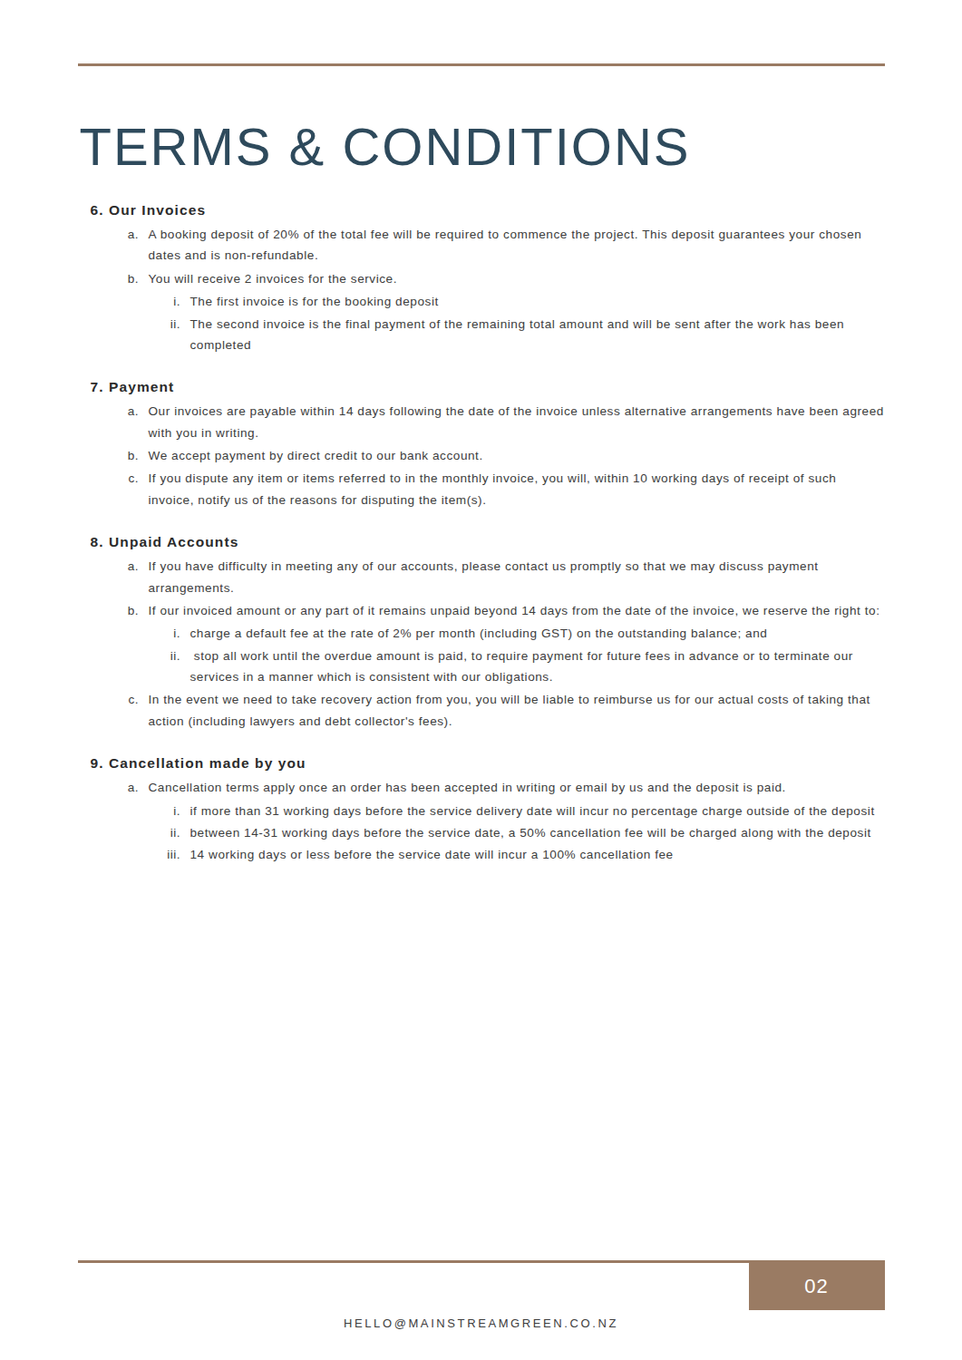TERMS & CONDITIONS
6. Our Invoices
A booking deposit of 20% of the total fee will be required to commence the project. This deposit guarantees your chosen dates and is non-refundable.
You will receive 2 invoices for the service.
The first invoice is for the booking deposit
The second invoice is the final payment of the remaining total amount and will be sent after the work has been completed
7. Payment
Our invoices are payable within 14 days following the date of the invoice unless alternative arrangements have been agreed with you in writing.
We accept payment by direct credit to our bank account.
If you dispute any item or items referred to in the monthly invoice, you will, within 10 working days of receipt of such invoice, notify us of the reasons for disputing the item(s).
8. Unpaid Accounts
If you have difficulty in meeting any of our accounts, please contact us promptly so that we may discuss payment arrangements.
If our invoiced amount or any part of it remains unpaid beyond 14 days from the date of the invoice, we reserve the right to:
charge a default fee at the rate of 2% per month (including GST) on the outstanding balance; and
stop all work until the overdue amount is paid, to require payment for future fees in advance or to terminate our services in a manner which is consistent with our obligations.
In the event we need to take recovery action from you, you will be liable to reimburse us for our actual costs of taking that action (including lawyers and debt collector's fees).
9. Cancellation made by you
Cancellation terms apply once an order has been accepted in writing or email by us and the deposit is paid.
if more than 31 working days before the service delivery date will incur no percentage charge outside of the deposit
between 14-31 working days before the service date, a 50% cancellation fee will be charged along with the deposit
14 working days or less before the service date will incur a 100% cancellation fee
02
HELLO@MAINSTREAMGREEN.CO.NZ